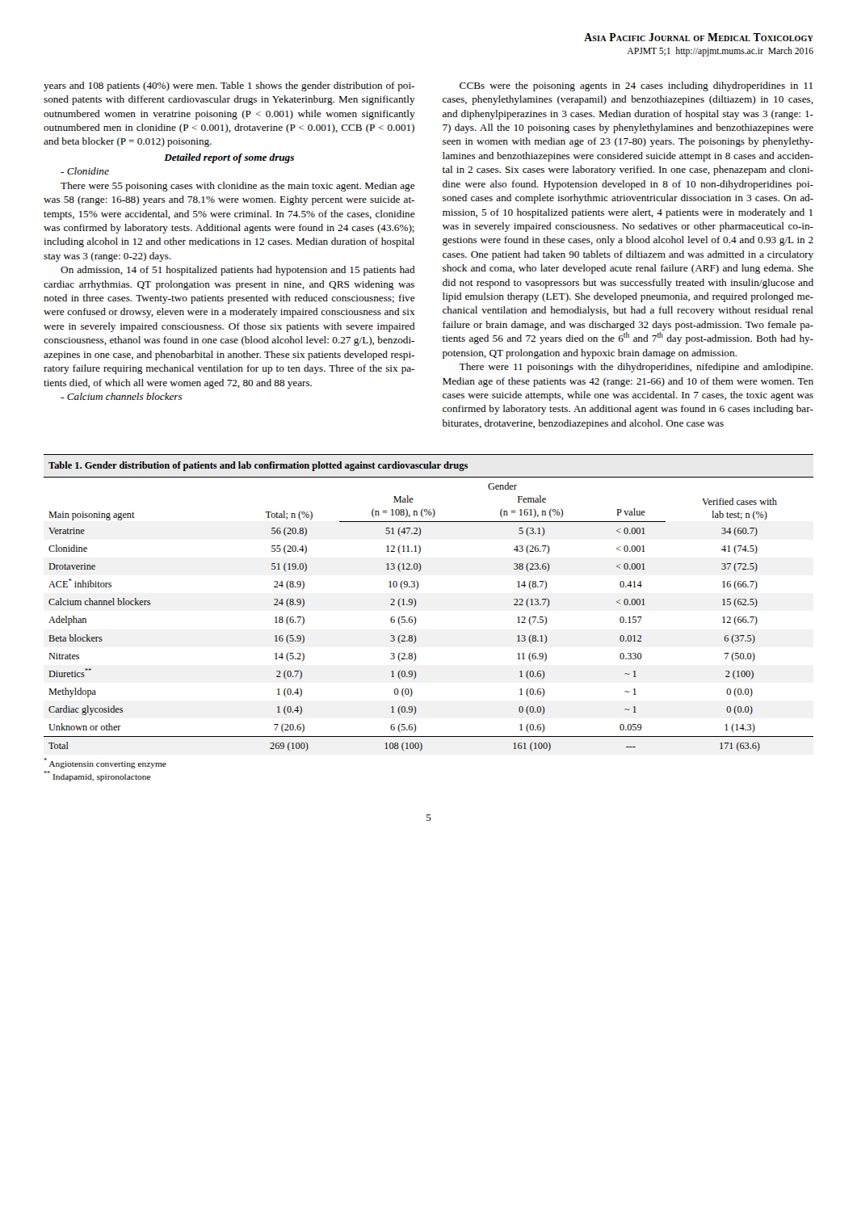Asia Pacific Journal of Medical Toxicology
APJMT 5;1 http://apjmt.mums.ac.ir March 2016
years and 108 patients (40%) were men. Table 1 shows the gender distribution of poisoned patents with different cardiovascular drugs in Yekaterinburg. Men significantly outnumbered women in veratrine poisoning (P < 0.001) while women significantly outnumbered men in clonidine (P < 0.001), drotaverine (P < 0.001), CCB (P < 0.001) and beta blocker (P = 0.012) poisoning.
Detailed report of some drugs
- Clonidine
There were 55 poisoning cases with clonidine as the main toxic agent. Median age was 58 (range: 16-88) years and 78.1% were women. Eighty percent were suicide attempts, 15% were accidental, and 5% were criminal. In 74.5% of the cases, clonidine was confirmed by laboratory tests. Additional agents were found in 24 cases (43.6%); including alcohol in 12 and other medications in 12 cases. Median duration of hospital stay was 3 (range: 0-22) days.
On admission, 14 of 51 hospitalized patients had hypotension and 15 patients had cardiac arrhythmias. QT prolongation was present in nine, and QRS widening was noted in three cases. Twenty-two patients presented with reduced consciousness; five were confused or drowsy, eleven were in a moderately impaired consciousness and six were in severely impaired consciousness. Of those six patients with severe impaired consciousness, ethanol was found in one case (blood alcohol level: 0.27 g/L), benzodiazepines in one case, and phenobarbital in another. These six patients developed respiratory failure requiring mechanical ventilation for up to ten days. Three of the six patients died, of which all were women aged 72, 80 and 88 years.
- Calcium channels blockers
CCBs were the poisoning agents in 24 cases including dihydroperidines in 11 cases, phenylethylamines (verapamil) and benzothiazepines (diltiazem) in 10 cases, and diphenylpiperazines in 3 cases. Median duration of hospital stay was 3 (range: 1-7) days. All the 10 poisoning cases by phenylethylamines and benzothiazepines were seen in women with median age of 23 (17-80) years. The poisonings by phenylethylamines and benzothiazepines were considered suicide attempt in 8 cases and accidental in 2 cases. Six cases were laboratory verified. In one case, phenazepam and clonidine were also found. Hypotension developed in 8 of 10 non-dihydroperidines poisoned cases and complete isorhythmic atrioventricular dissociation in 3 cases. On admission, 5 of 10 hospitalized patients were alert, 4 patients were in moderately and 1 was in severely impaired consciousness. No sedatives or other pharmaceutical co-ingestions were found in these cases, only a blood alcohol level of 0.4 and 0.93 g/L in 2 cases. One patient had taken 90 tablets of diltiazem and was admitted in a circulatory shock and coma, who later developed acute renal failure (ARF) and lung edema. She did not respond to vasopressors but was successfully treated with insulin/glucose and lipid emulsion therapy (LET). She developed pneumonia, and required prolonged mechanical ventilation and hemodialysis, but had a full recovery without residual renal failure or brain damage, and was discharged 32 days post-admission. Two female patients aged 56 and 72 years died on the 6th and 7th day post-admission. Both had hypotension, QT prolongation and hypoxic brain damage on admission.
There were 11 poisonings with the dihydroperidines, nifedipine and amlodipine. Median age of these patients was 42 (range: 21-66) and 10 of them were women. Ten cases were suicide attempts, while one was accidental. In 7 cases, the toxic agent was confirmed by laboratory tests. An additional agent was found in 6 cases including barbiturates, drotaverine, benzodiazepines and alcohol. One case was
Table 1. Gender distribution of patients and lab confirmation plotted against cardiovascular drugs
| Main poisoning agent | Total; n (%) | Gender | Verified cases with lab test; n (%) |
| --- | --- | --- | --- |
| Male (n = 108), n (%) | Female (n = 161), n (%) | P value |
| Veratrine | 56 (20.8) | 51 (47.2) | 5 (3.1) | < 0.001 | 34 (60.7) |
| Clonidine | 55 (20.4) | 12 (11.1) | 43 (26.7) | < 0.001 | 41 (74.5) |
| Drotaverine | 51 (19.0) | 13 (12.0) | 38 (23.6) | < 0.001 | 37 (72.5) |
| ACE * inhibitors | 24 (8.9) | 10 (9.3) | 14 (8.7) | 0.414 | 16 (66.7) |
| Calcium channel blockers | 24 (8.9) | 2 (1.9) | 22 (13.7) | < 0.001 | 15 (62.5) |
| Adelphan | 18 (6.7) | 6 (5.6) | 12 (7.5) | 0.157 | 12 (66.7) |
| Beta blockers | 16 (5.9) | 3 (2.8) | 13 (8.1) | 0.012 | 6 (37.5) |
| Nitrates | 14 (5.2) | 3 (2.8) | 11 (6.9) | 0.330 | 7 (50.0) |
| Diuretics ** | 2 (0.7) | 1 (0.9) | 1 (0.6) | ~ 1 | 2 (100) |
| Methyldopa | 1 (0.4) | 0 (0) | 1 (0.6) | ~ 1 | 0 (0.0) |
| Cardiac glycosides | 1 (0.4) | 1 (0.9) | 0 (0.0) | ~ 1 | 0 (0.0) |
| Unknown or other | 7 (20.6) | 6 (5.6) | 1 (0.6) | 0.059 | 1 (14.3) |
| Total | 269 (100) | 108 (100) | 161 (100) | --- | 171 (63.6) |
* Angiotensin converting enzyme
** Indapamid, spironolactone
5